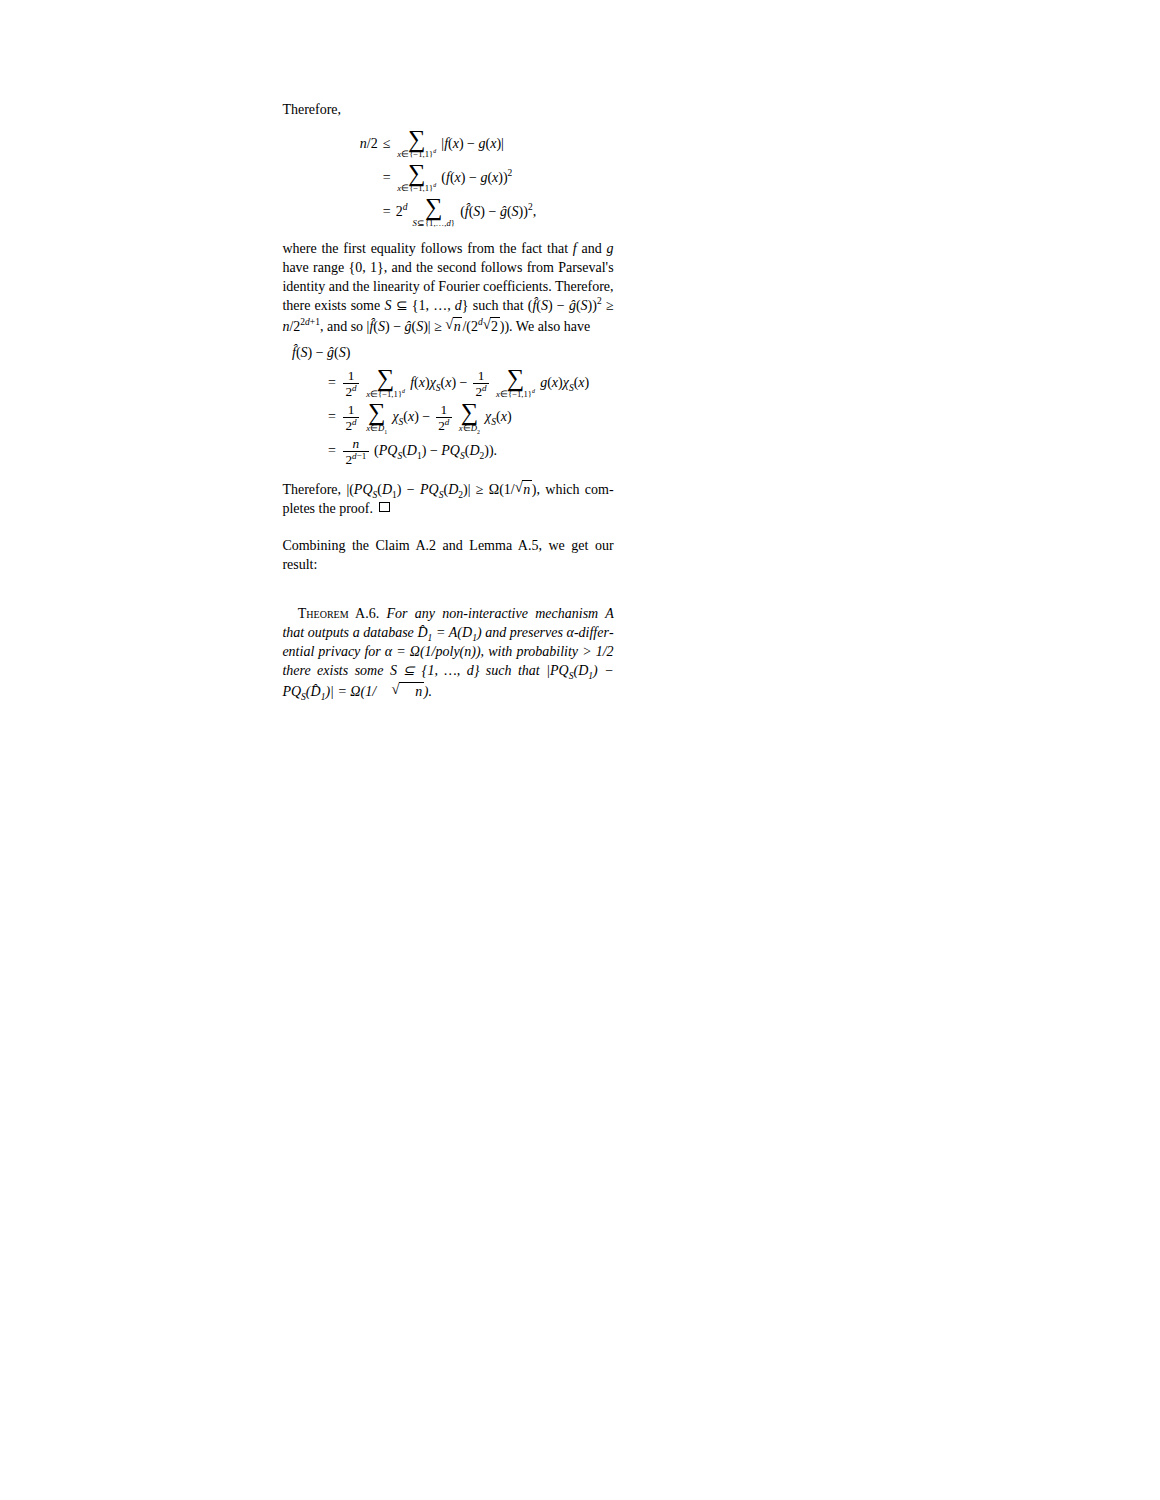Therefore,
| n /2 | ≤ | ∑ x ∈{−1,1} d / f ( x ) − g ( x )/ |
| | = | ∑ x ∈{−1,1} d ( f ( x ) − g ( x )) 2 |
| | = | 2 d ∑ S ⊆{1,…, d } ( f̂ ( S ) − ĝ ( S )) 2 , |
where the first equality follows from the fact that f and g have range {0, 1}, and the second follows from Parseval's identity and the linearity of Fourier coefficients. Therefore, there exists some S ⊆ {1, …, d} such that (f̂(S) − ĝ(S))2 ≥ n/22d+1, and so |f̂(S) − ĝ(S)| ≥ n/(2d2)). We also have
f̂(S) − ĝ(S)
| = | 1 2 d ∑ x ∈{−1,1} d f ( x ) χ S ( x ) − 1 2 d ∑ x ∈{−1,1} d g ( x ) χ S ( x ) |
| = | 1 2 d ∑ x ∈ D 1 χ S ( x ) − 1 2 d ∑ x ∈ D 2 χ S ( x ) |
| = | n 2 d −1 ( PQ S ( D 1 ) − PQ S ( D 2 )). |
Therefore, |(PQS(D1) − PQS(D2)| ≥ Ω(1/n), which completes the proof.
Combining the Claim A.2 and Lemma A.5, we get our result:
Theorem A.6. For any non-interactive mechanism A that outputs a database D̂1 = A(D1) and preserves α-differential privacy for α = Ω(1/poly(n)), with probability > 1/2 there exists some S ⊆ {1, …, d} such that |PQS(D1) − PQS(D̂1)| = Ω(1/n).